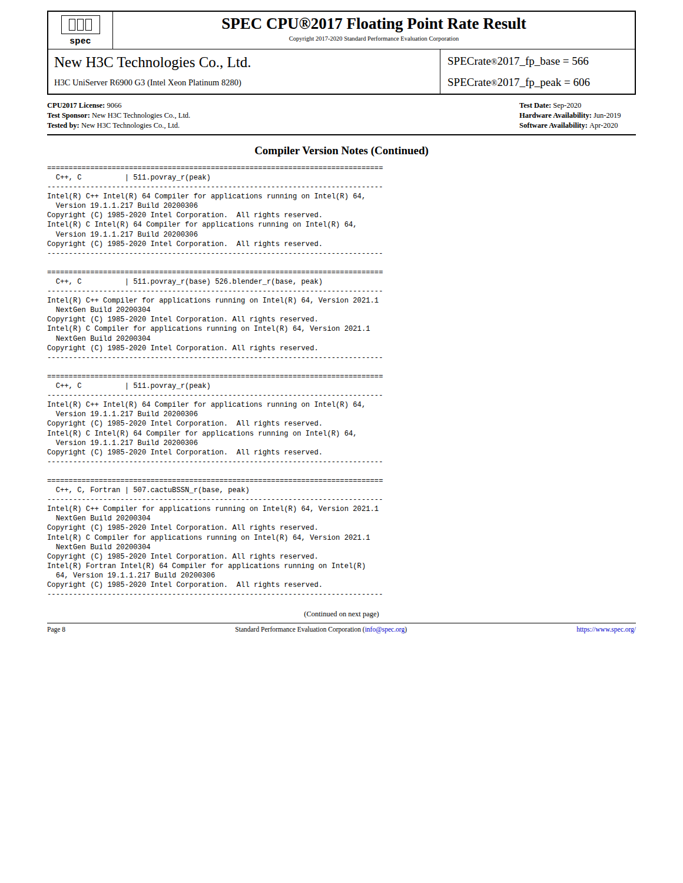spec
SPEC CPU®2017 Floating Point Rate Result
Copyright 2017-2020 Standard Performance Evaluation Corporation
New H3C Technologies Co., Ltd.
H3C UniServer R6900 G3 (Intel Xeon Platinum 8280)
SPECrate®2017_fp_base = 566
SPECrate®2017_fp_peak = 606
CPU2017 License: 9066
Test Sponsor: New H3C Technologies Co., Ltd.
Tested by: New H3C Technologies Co., Ltd.
Test Date: Sep-2020
Hardware Availability: Jun-2019
Software Availability: Apr-2020
Compiler Version Notes (Continued)
==============================================================================
  C++, C          | 511.povray_r(peak)
------------------------------------------------------------------------------
Intel(R) C++ Intel(R) 64 Compiler for applications running on Intel(R) 64,
  Version 19.1.1.217 Build 20200306
Copyright (C) 1985-2020 Intel Corporation.  All rights reserved.
Intel(R) C Intel(R) 64 Compiler for applications running on Intel(R) 64,
  Version 19.1.1.217 Build 20200306
Copyright (C) 1985-2020 Intel Corporation.  All rights reserved.
------------------------------------------------------------------------------

==============================================================================
  C++, C          | 511.povray_r(base) 526.blender_r(base, peak)
------------------------------------------------------------------------------
Intel(R) C++ Compiler for applications running on Intel(R) 64, Version 2021.1
  NextGen Build 20200304
Copyright (C) 1985-2020 Intel Corporation. All rights reserved.
Intel(R) C Compiler for applications running on Intel(R) 64, Version 2021.1
  NextGen Build 20200304
Copyright (C) 1985-2020 Intel Corporation. All rights reserved.
------------------------------------------------------------------------------

==============================================================================
  C++, C          | 511.povray_r(peak)
------------------------------------------------------------------------------
Intel(R) C++ Intel(R) 64 Compiler for applications running on Intel(R) 64,
  Version 19.1.1.217 Build 20200306
Copyright (C) 1985-2020 Intel Corporation.  All rights reserved.
Intel(R) C Intel(R) 64 Compiler for applications running on Intel(R) 64,
  Version 19.1.1.217 Build 20200306
Copyright (C) 1985-2020 Intel Corporation.  All rights reserved.
------------------------------------------------------------------------------

==============================================================================
  C++, C, Fortran | 507.cactuBSSN_r(base, peak)
------------------------------------------------------------------------------
Intel(R) C++ Compiler for applications running on Intel(R) 64, Version 2021.1
  NextGen Build 20200304
Copyright (C) 1985-2020 Intel Corporation. All rights reserved.
Intel(R) C Compiler for applications running on Intel(R) 64, Version 2021.1
  NextGen Build 20200304
Copyright (C) 1985-2020 Intel Corporation. All rights reserved.
Intel(R) Fortran Intel(R) 64 Compiler for applications running on Intel(R)
  64, Version 19.1.1.217 Build 20200306
Copyright (C) 1985-2020 Intel Corporation.  All rights reserved.
------------------------------------------------------------------------------
(Continued on next page)
Page 8
Standard Performance Evaluation Corporation (info@spec.org)
https://www.spec.org/